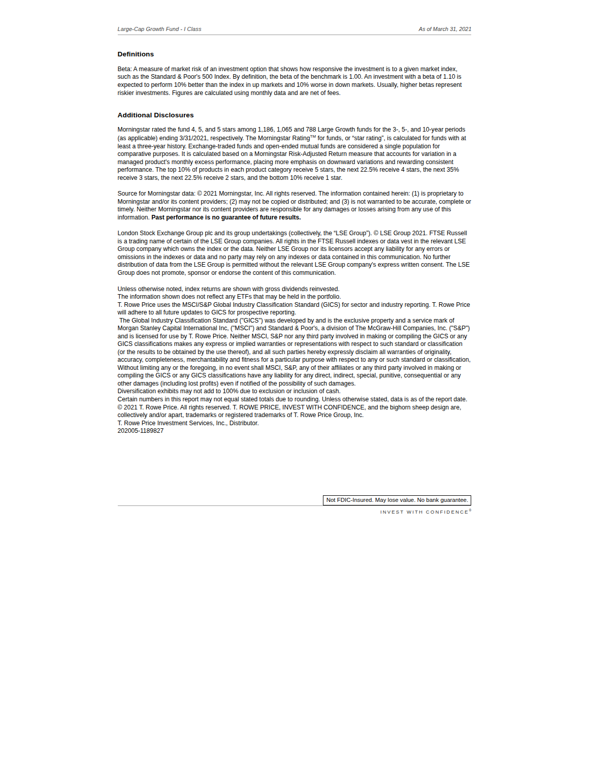Large-Cap Growth Fund - I Class
As of March 31, 2021
Definitions
Beta: A measure of market risk of an investment option that shows how responsive the investment is to a given market index, such as the Standard & Poor's 500 Index. By definition, the beta of the benchmark is 1.00. An investment with a beta of 1.10 is expected to perform 10% better than the index in up markets and 10% worse in down markets. Usually, higher betas represent riskier investments. Figures are calculated using monthly data and are net of fees.
Additional Disclosures
Morningstar rated the fund 4, 5, and 5 stars among 1,186, 1,065 and 788 Large Growth funds for the 3-, 5-, and 10-year periods (as applicable) ending 3/31/2021, respectively. The Morningstar RatingTM for funds, or “star rating”, is calculated for funds with at least a three-year history. Exchange-traded funds and open-ended mutual funds are considered a single population for comparative purposes. It is calculated based on a Morningstar Risk-Adjusted Return measure that accounts for variation in a managed product's monthly excess performance, placing more emphasis on downward variations and rewarding consistent performance. The top 10% of products in each product category receive 5 stars, the next 22.5% receive 4 stars, the next 35% receive 3 stars, the next 22.5% receive 2 stars, and the bottom 10% receive 1 star.
Source for Morningstar data: © 2021 Morningstar, Inc. All rights reserved. The information contained herein: (1) is proprietary to Morningstar and/or its content providers; (2) may not be copied or distributed; and (3) is not warranted to be accurate, complete or timely. Neither Morningstar nor its content providers are responsible for any damages or losses arising from any use of this information. Past performance is no guarantee of future results.
London Stock Exchange Group plc and its group undertakings (collectively, the “LSE Group”). © LSE Group 2021. FTSE Russell is a trading name of certain of the LSE Group companies. All rights in the FTSE Russell indexes or data vest in the relevant LSE Group company which owns the index or the data. Neither LSE Group nor its licensors accept any liability for any errors or omissions in the indexes or data and no party may rely on any indexes or data contained in this communication. No further distribution of data from the LSE Group is permitted without the relevant LSE Group company's express written consent. The LSE Group does not promote, sponsor or endorse the content of this communication.
Unless otherwise noted, index returns are shown with gross dividends reinvested.
The information shown does not reflect any ETFs that may be held in the portfolio.
T. Rowe Price uses the MSCI/S&P Global Industry Classification Standard (GICS) for sector and industry reporting. T. Rowe Price will adhere to all future updates to GICS for prospective reporting.
The Global Industry Classification Standard ("GICS") was developed by and is the exclusive property and a service mark of Morgan Stanley Capital International Inc, ("MSCI") and Standard & Poor's, a division of The McGraw-Hill Companies, Inc. ("S&P") and is licensed for use by T. Rowe Price. Neither MSCI, S&P nor any third party involved in making or compiling the GICS or any GICS classifications makes any express or implied warranties or representations with respect to such standard or classification (or the results to be obtained by the use thereof), and all such parties hereby expressly disclaim all warranties of originality, accuracy, completeness, merchantability and fitness for a particular purpose with respect to any or such standard or classification, Without limiting any or the foregoing, in no event shall MSCI, S&P, any of their affiliates or any third party involved in making or compiling the GICS or any GICS classifications have any liability for any direct, indirect, special, punitive, consequential or any other damages (including lost profits) even if notified of the possibility of such damages.
Diversification exhibits may not add to 100% due to exclusion or inclusion of cash.
Certain numbers in this report may not equal stated totals due to rounding. Unless otherwise stated, data is as of the report date.
© 2021 T. Rowe Price. All rights reserved. T. ROWE PRICE, INVEST WITH CONFIDENCE, and the bighorn sheep design are, collectively and/or apart, trademarks or registered trademarks of T. Rowe Price Group, Inc.
T. Rowe Price Investment Services, Inc., Distributor.
202005-1189827
Not FDIC-Insured. May lose value. No bank guarantee.
INVEST WITH CONFIDENCE®